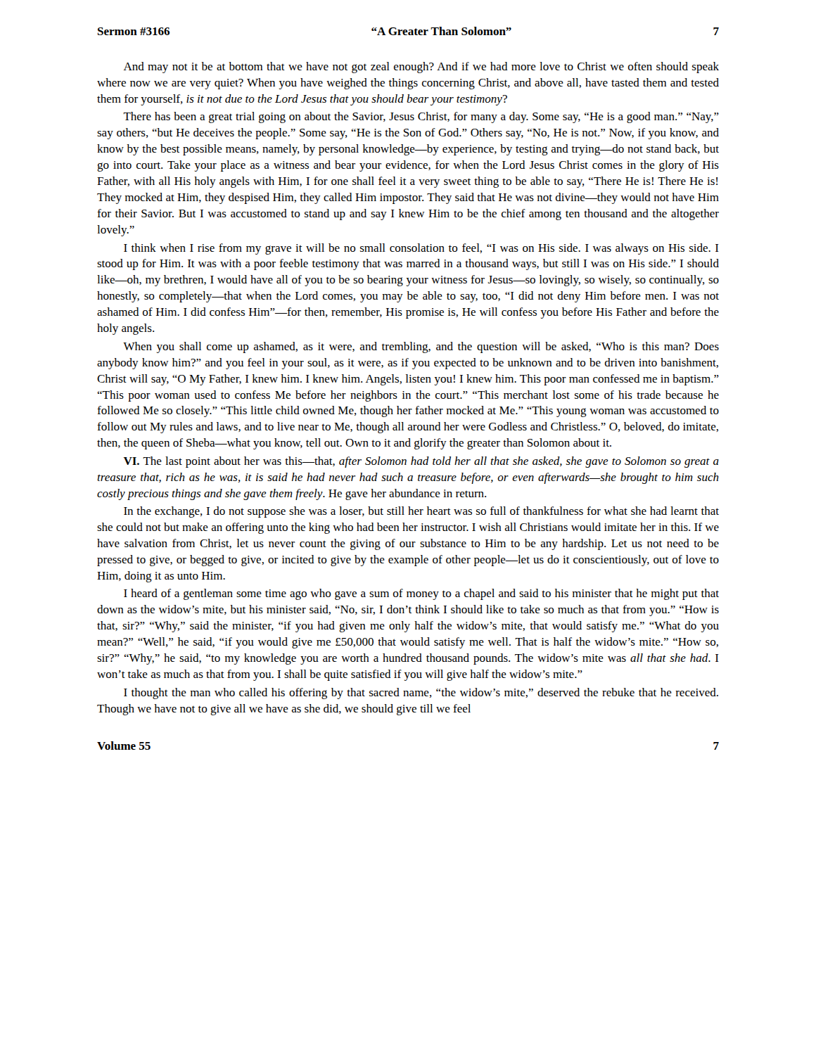Sermon #3166 “A Greater Than Solomon” 7
And may not it be at bottom that we have not got zeal enough? And if we had more love to Christ we often should speak where now we are very quiet? When you have weighed the things concerning Christ, and above all, have tasted them and tested them for yourself, is it not due to the Lord Jesus that you should bear your testimony?
There has been a great trial going on about the Savior, Jesus Christ, for many a day. Some say, “He is a good man.” “Nay,” say others, “but He deceives the people.” Some say, “He is the Son of God.” Others say, “No, He is not.” Now, if you know, and know by the best possible means, namely, by personal knowledge—by experience, by testing and trying—do not stand back, but go into court. Take your place as a witness and bear your evidence, for when the Lord Jesus Christ comes in the glory of His Father, with all His holy angels with Him, I for one shall feel it a very sweet thing to be able to say, “There He is! There He is! They mocked at Him, they despised Him, they called Him impostor. They said that He was not divine—they would not have Him for their Savior. But I was accustomed to stand up and say I knew Him to be the chief among ten thousand and the altogether lovely.”
I think when I rise from my grave it will be no small consolation to feel, “I was on His side. I was always on His side. I stood up for Him. It was with a poor feeble testimony that was marred in a thousand ways, but still I was on His side.” I should like—oh, my brethren, I would have all of you to be so bearing your witness for Jesus—so lovingly, so wisely, so continually, so honestly, so completely—that when the Lord comes, you may be able to say, too, “I did not deny Him before men. I was not ashamed of Him. I did confess Him”—for then, remember, His promise is, He will confess you before His Father and before the holy angels.
When you shall come up ashamed, as it were, and trembling, and the question will be asked, “Who is this man? Does anybody know him?” and you feel in your soul, as it were, as if you expected to be unknown and to be driven into banishment, Christ will say, “O My Father, I knew him. I knew him. Angels, listen you! I knew him. This poor man confessed me in baptism.” “This poor woman used to confess Me before her neighbors in the court.” “This merchant lost some of his trade because he followed Me so closely.” “This little child owned Me, though her father mocked at Me.” “This young woman was accustomed to follow out My rules and laws, and to live near to Me, though all around her were Godless and Christless.” O, beloved, do imitate, then, the queen of Sheba—what you know, tell out. Own to it and glorify the greater than Solomon about it.
VI. The last point about her was this—that, after Solomon had told her all that she asked, she gave to Solomon so great a treasure that, rich as he was, it is said he had never had such a treasure before, or even afterwards—she brought to him such costly precious things and she gave them freely. He gave her abundance in return.
In the exchange, I do not suppose she was a loser, but still her heart was so full of thankfulness for what she had learnt that she could not but make an offering unto the king who had been her instructor. I wish all Christians would imitate her in this. If we have salvation from Christ, let us never count the giving of our substance to Him to be any hardship. Let us not need to be pressed to give, or begged to give, or incited to give by the example of other people—let us do it conscientiously, out of love to Him, doing it as unto Him.
I heard of a gentleman some time ago who gave a sum of money to a chapel and said to his minister that he might put that down as the widow’s mite, but his minister said, “No, sir, I don’t think I should like to take so much as that from you.” “How is that, sir?” “Why,” said the minister, “if you had given me only half the widow’s mite, that would satisfy me.” “What do you mean?” “Well,” he said, “if you would give me £50,000 that would satisfy me well. That is half the widow’s mite.” “How so, sir?” “Why,” he said, “to my knowledge you are worth a hundred thousand pounds. The widow’s mite was all that she had. I won’t take as much as that from you. I shall be quite satisfied if you will give half the widow’s mite.”
I thought the man who called his offering by that sacred name, “the widow’s mite,” deserved the rebuke that he received. Though we have not to give all we have as she did, we should give till we feel
Volume 55 7